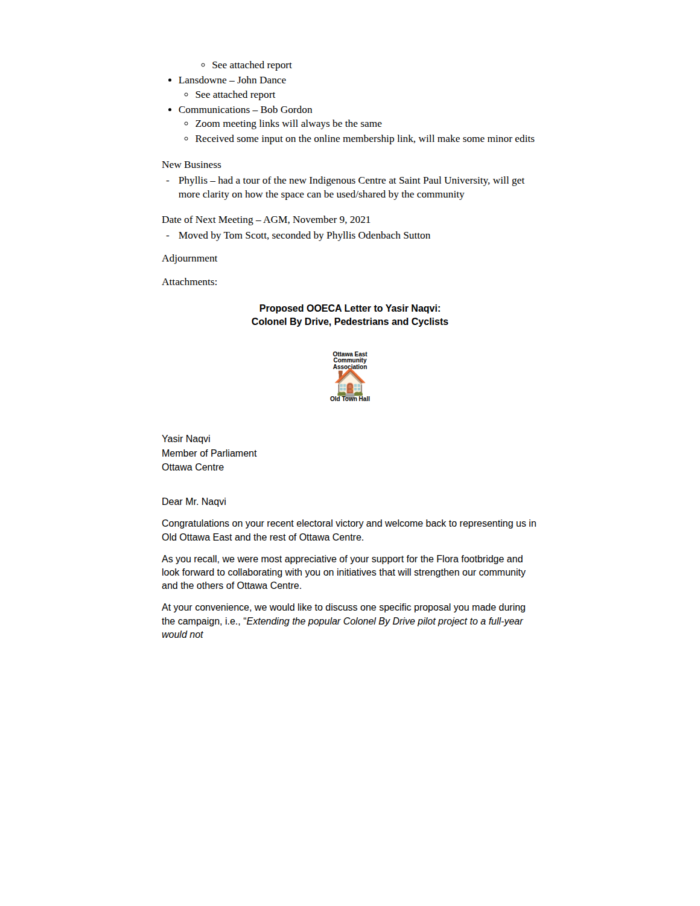See attached report
Lansdowne – John Dance
See attached report
Communications – Bob Gordon
Zoom meeting links will always be the same
Received some input on the online membership link, will make some minor edits
New Business
Phyllis – had a tour of the new Indigenous Centre at Saint Paul University, will get more clarity on how the space can be used/shared by the community
Date of Next Meeting – AGM, November 9, 2021
Moved by Tom Scott, seconded by Phyllis Odenbach Sutton
Adjournment
Attachments:
Proposed OOECA Letter to Yasir Naqvi:
Colonel By Drive, Pedestrians and Cyclists
Ottawa East
Community
Association
🏠
Old Town Hall
Yasir Naqvi
Member of Parliament
Ottawa Centre
Dear Mr. Naqvi
Congratulations on your recent electoral victory and welcome back to representing us in Old Ottawa East and the rest of Ottawa Centre.
As you recall, we were most appreciative of your support for the Flora footbridge and look forward to collaborating with you on initiatives that will strengthen our community and the others of Ottawa Centre.
At your convenience, we would like to discuss one specific proposal you made during the campaign, i.e., “Extending the popular Colonel By Drive pilot project to a full-year would not